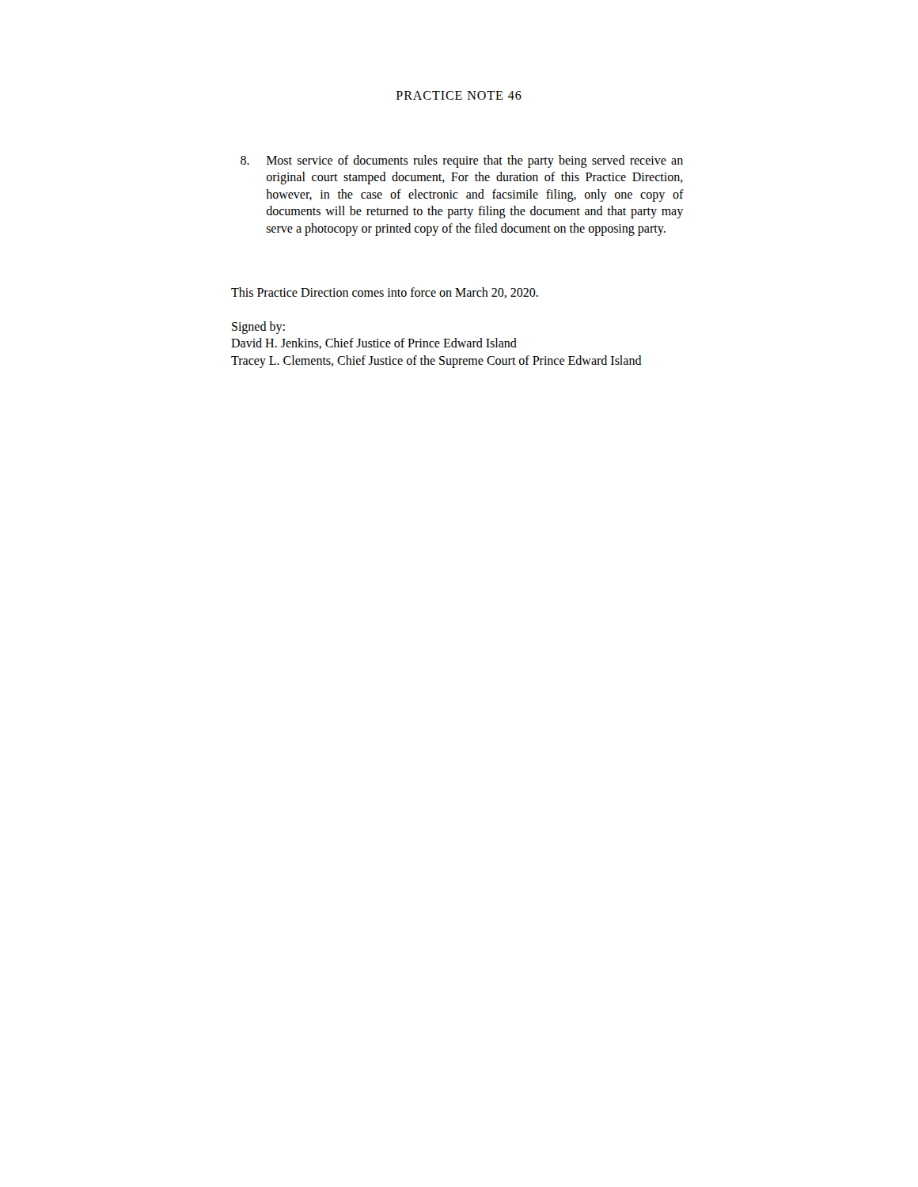PRACTICE NOTE 46
8.
Most service of documents rules require that the party being served receive an original court stamped document, For the duration of this Practice Direction, however, in the case of electronic and facsimile filing, only one copy of documents will be returned to the party filing the document and that party may serve a photocopy or printed copy of the filed document on the opposing party.
This Practice Direction comes into force on March 20, 2020.
Signed by:
David H. Jenkins, Chief Justice of Prince Edward Island
Tracey L. Clements, Chief Justice of the Supreme Court of Prince Edward Island